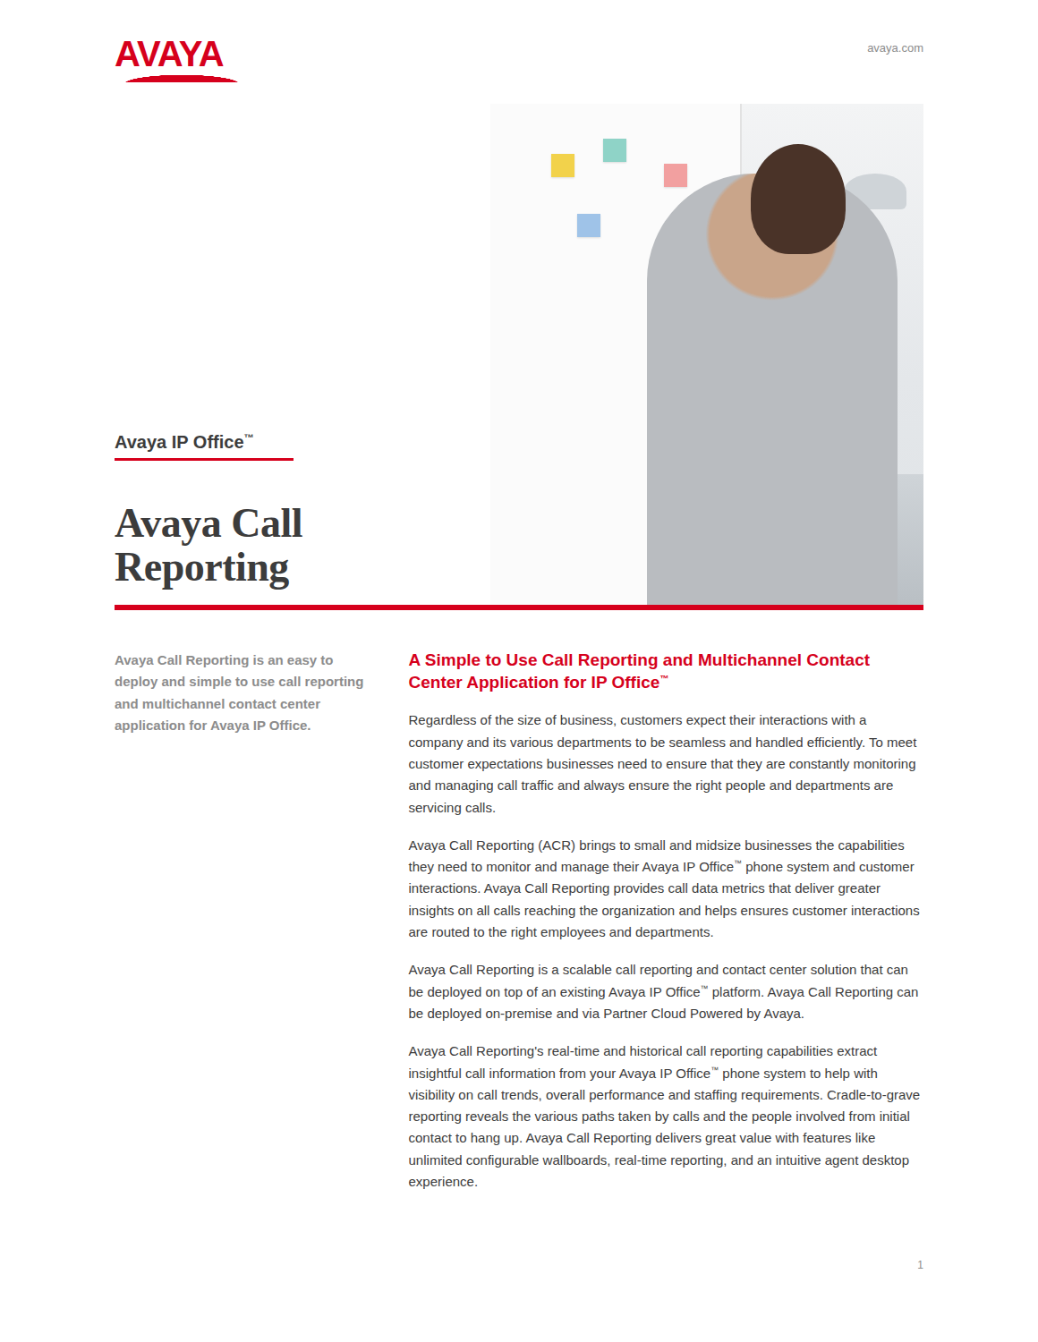AVAYA
avaya.com
Avaya IP Office™
Avaya Call Reporting
Avaya Call Reporting is an easy to deploy and simple to use call reporting and multichannel contact center application for Avaya IP Office.
A Simple to Use Call Reporting and Multichannel Contact Center Application for IP Office™
Regardless of the size of business, customers expect their interactions with a company and its various departments to be seamless and handled efficiently. To meet customer expectations businesses need to ensure that they are constantly monitoring and managing call traffic and always ensure the right people and departments are servicing calls.
Avaya Call Reporting (ACR) brings to small and midsize businesses the capabilities they need to monitor and manage their Avaya IP Office™ phone system and customer interactions. Avaya Call Reporting provides call data metrics that deliver greater insights on all calls reaching the organization and helps ensures customer interactions are routed to the right employees and departments.
Avaya Call Reporting is a scalable call reporting and contact center solution that can be deployed on top of an existing Avaya IP Office™ platform. Avaya Call Reporting can be deployed on-premise and via Partner Cloud Powered by Avaya.
Avaya Call Reporting's real-time and historical call reporting capabilities extract insightful call information from your Avaya IP Office™ phone system to help with visibility on call trends, overall performance and staffing requirements. Cradle-to-grave reporting reveals the various paths taken by calls and the people involved from initial contact to hang up. Avaya Call Reporting delivers great value with features like unlimited configurable wallboards, real-time reporting, and an intuitive agent desktop experience.
1